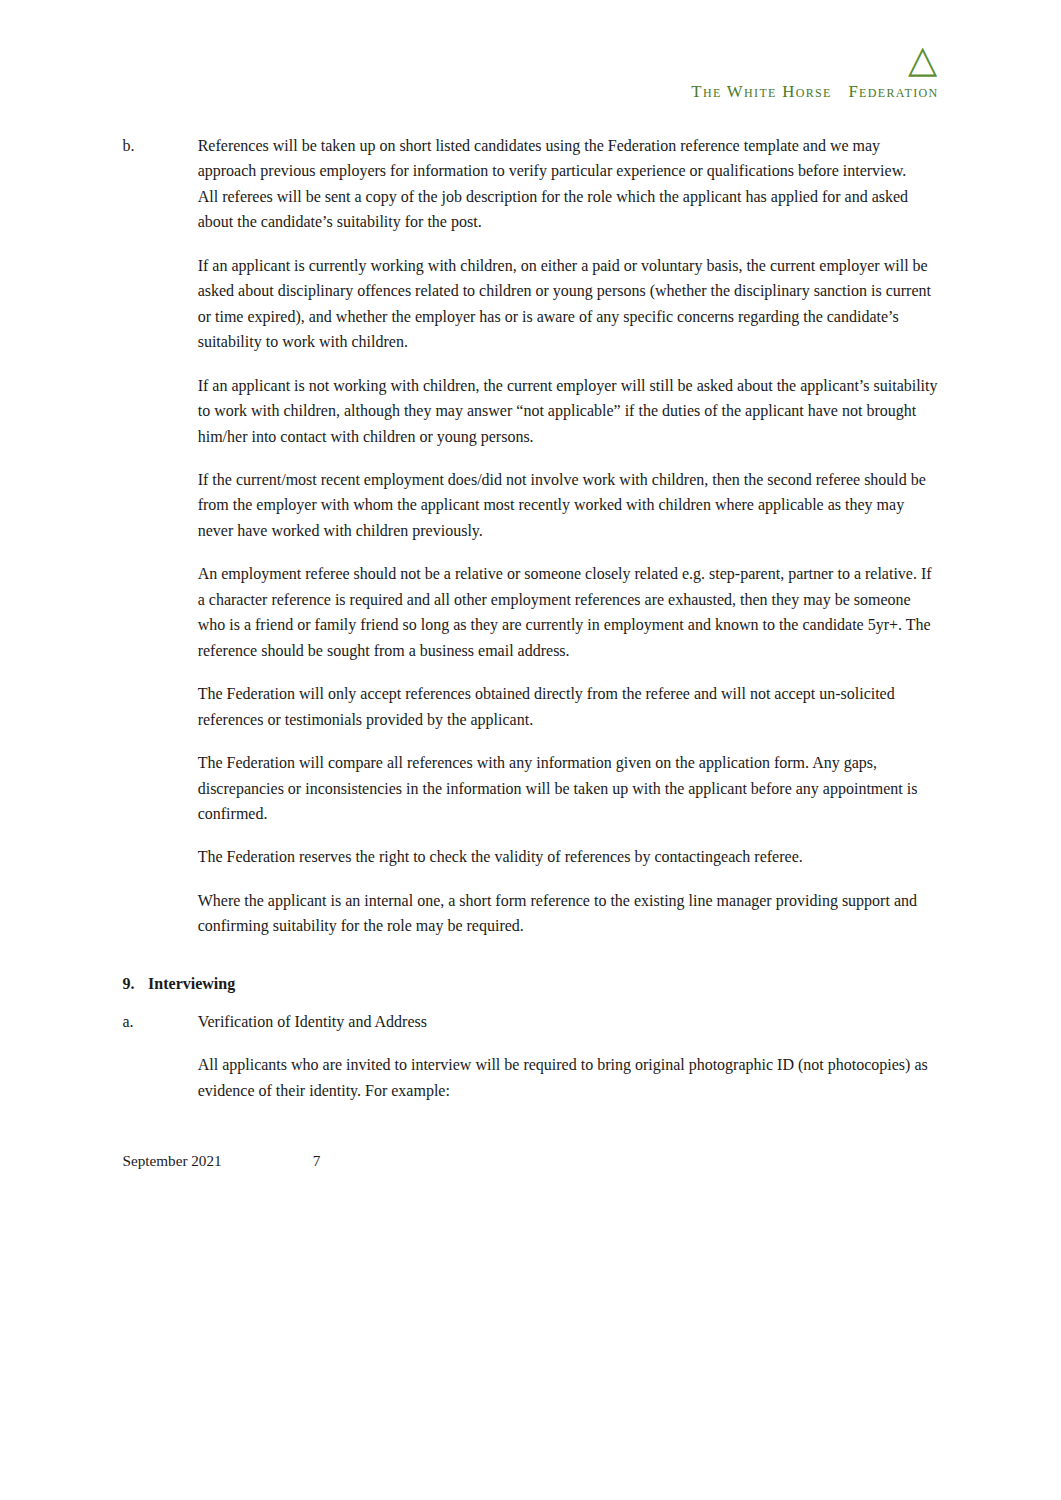△ The White Horse Federation
b.
References will be taken up on short listed candidates using the Federation reference template and we may approach previous employers for information to verify particular experience or qualifications before interview.
All referees will be sent a copy of the job description for the role which the applicant has applied for and asked about the candidate’s suitability for the post.
If an applicant is currently working with children, on either a paid or voluntary basis, the current employer will be asked about disciplinary offences related to children or young persons (whether the disciplinary sanction is current or time expired), and whether the employer has or is aware of any specific concerns regarding the candidate’s suitability to work with children.
If an applicant is not working with children, the current employer will still be asked about the applicant’s suitability to work with children, although they may answer “not applicable” if the duties of the applicant have not brought him/her into contact with children or young persons.
If the current/most recent employment does/did not involve work with children, then the second referee should be from the employer with whom the applicant most recently worked with children where applicable as they may never have worked with children previously.
An employment referee should not be a relative or someone closely related e.g. step-parent, partner to a relative. If a character reference is required and all other employment references are exhausted, then they may be someone who is a friend or family friend so long as they are currently in employment and known to the candidate 5yr+. The reference should be sought from a business email address.
The Federation will only accept references obtained directly from the referee and will not accept un-solicited references or testimonials provided by the applicant.
The Federation will compare all references with any information given on the application form. Any gaps, discrepancies or inconsistencies in the information will be taken up with the applicant before any appointment is confirmed.
The Federation reserves the right to check the validity of references by contactingeach referee.
Where the applicant is an internal one, a short form reference to the existing line manager providing support and confirming suitability for the role may be required.
9. Interviewing
a.
Verification of Identity and Address
All applicants who are invited to interview will be required to bring original photographic ID (not photocopies) as evidence of their identity. For example:
September 2021 7